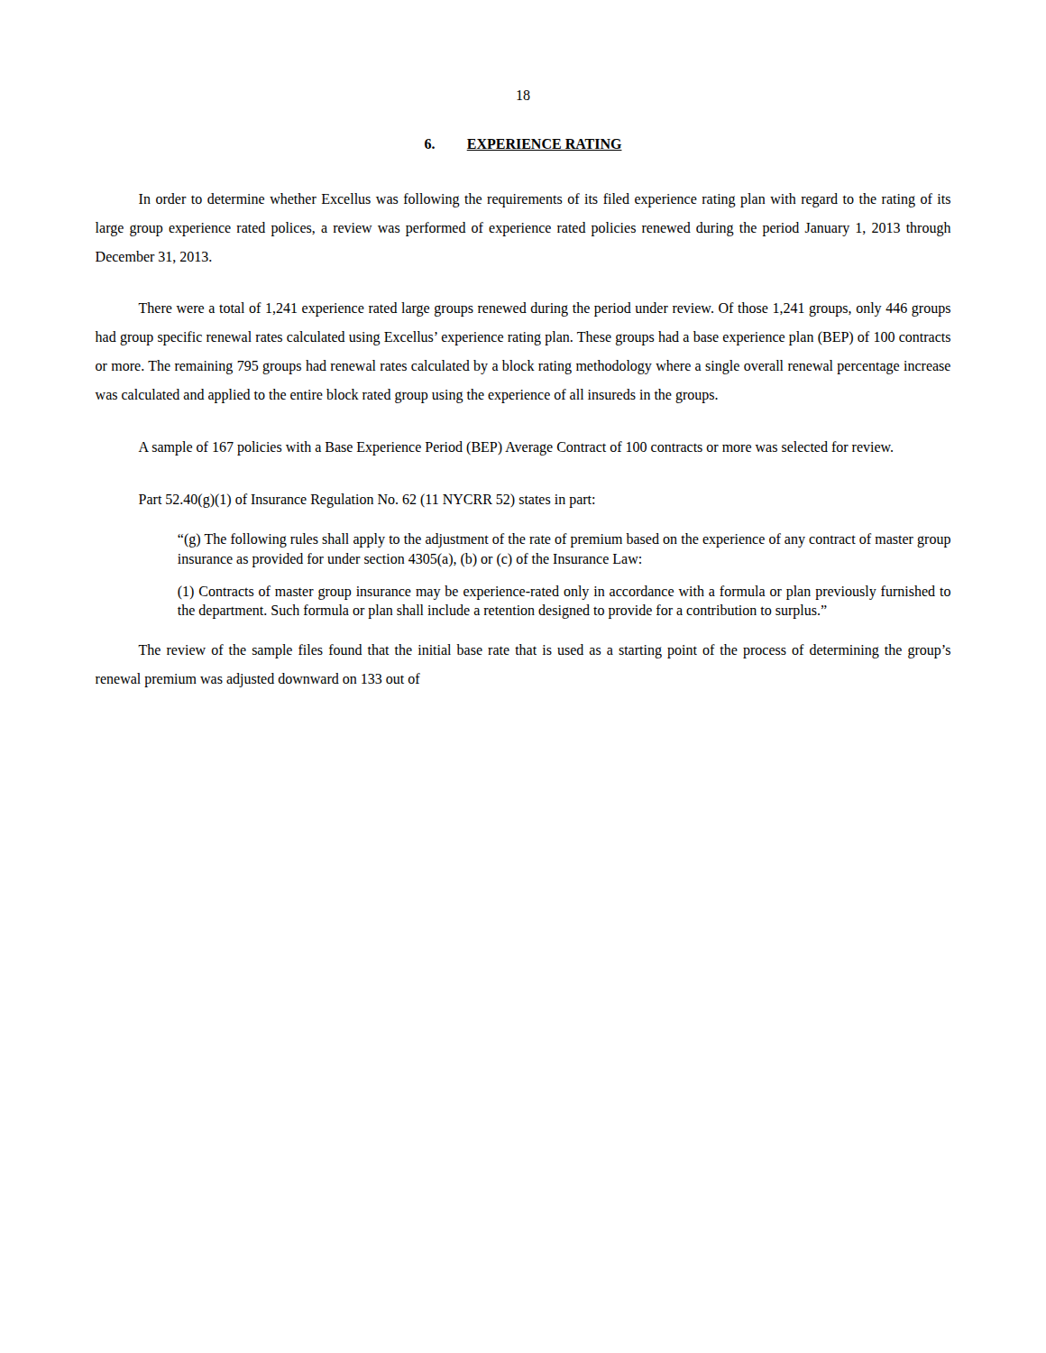18
6. EXPERIENCE RATING
In order to determine whether Excellus was following the requirements of its filed experience rating plan with regard to the rating of its large group experience rated polices, a review was performed of experience rated policies renewed during the period January 1, 2013 through December 31, 2013.
There were a total of 1,241 experience rated large groups renewed during the period under review. Of those 1,241 groups, only 446 groups had group specific renewal rates calculated using Excellus’ experience rating plan. These groups had a base experience plan (BEP) of 100 contracts or more. The remaining 795 groups had renewal rates calculated by a block rating methodology where a single overall renewal percentage increase was calculated and applied to the entire block rated group using the experience of all insureds in the groups.
A sample of 167 policies with a Base Experience Period (BEP) Average Contract of 100 contracts or more was selected for review.
Part 52.40(g)(1) of Insurance Regulation No. 62 (11 NYCRR 52) states in part:
“(g) The following rules shall apply to the adjustment of the rate of premium based on the experience of any contract of master group insurance as provided for under section 4305(a), (b) or (c) of the Insurance Law:
(1) Contracts of master group insurance may be experience-rated only in accordance with a formula or plan previously furnished to the department. Such formula or plan shall include a retention designed to provide for a contribution to surplus.”
The review of the sample files found that the initial base rate that is used as a starting point of the process of determining the group’s renewal premium was adjusted downward on 133 out of